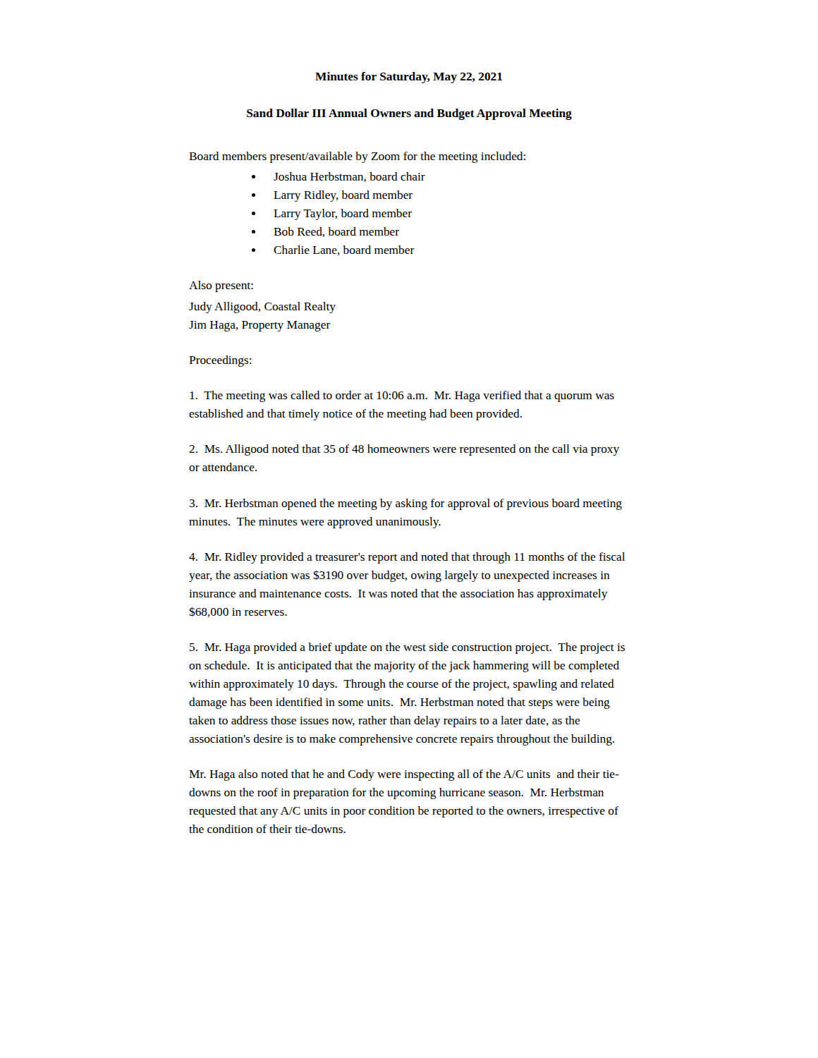Minutes for Saturday, May 22, 2021
Sand Dollar III Annual Owners and Budget Approval Meeting
Board members present/available by Zoom for the meeting included:
Joshua Herbstman, board chair
Larry Ridley, board member
Larry Taylor, board member
Bob Reed, board member
Charlie Lane, board member
Also present:
Judy Alligood, Coastal Realty
Jim Haga, Property Manager
Proceedings:
1. The meeting was called to order at 10:06 a.m. Mr. Haga verified that a quorum was established and that timely notice of the meeting had been provided.
2. Ms. Alligood noted that 35 of 48 homeowners were represented on the call via proxy or attendance.
3. Mr. Herbstman opened the meeting by asking for approval of previous board meeting minutes. The minutes were approved unanimously.
4. Mr. Ridley provided a treasurer's report and noted that through 11 months of the fiscal year, the association was $3190 over budget, owing largely to unexpected increases in insurance and maintenance costs. It was noted that the association has approximately $68,000 in reserves.
5. Mr. Haga provided a brief update on the west side construction project. The project is on schedule. It is anticipated that the majority of the jack hammering will be completed within approximately 10 days. Through the course of the project, spawling and related damage has been identified in some units. Mr. Herbstman noted that steps were being taken to address those issues now, rather than delay repairs to a later date, as the association's desire is to make comprehensive concrete repairs throughout the building.
Mr. Haga also noted that he and Cody were inspecting all of the A/C units and their tie-downs on the roof in preparation for the upcoming hurricane season. Mr. Herbstman requested that any A/C units in poor condition be reported to the owners, irrespective of the condition of their tie-downs.